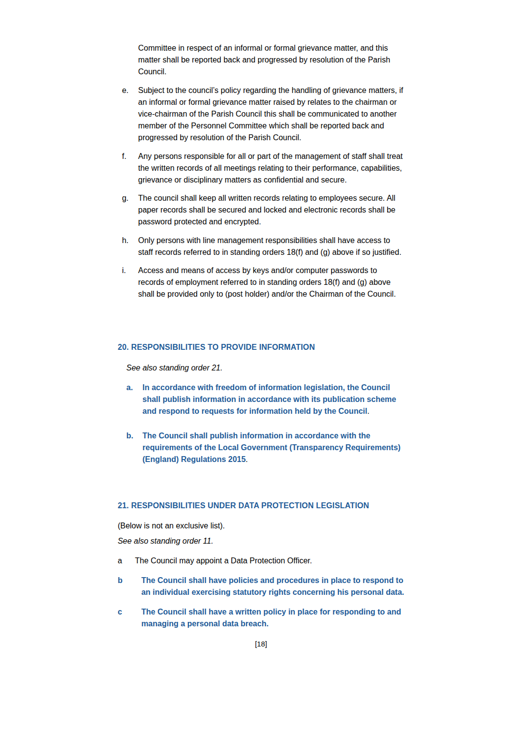Committee in respect of an informal or formal grievance matter, and this matter shall be reported back and progressed by resolution of the Parish Council.
e. Subject to the council’s policy regarding the handling of grievance matters, if an informal or formal grievance matter raised by relates to the chairman or vice-chairman of the Parish Council this shall be communicated to another member of the Personnel Committee which shall be reported back and progressed by resolution of the Parish Council.
f. Any persons responsible for all or part of the management of staff shall treat the written records of all meetings relating to their performance, capabilities, grievance or disciplinary matters as confidential and secure.
g. The council shall keep all written records relating to employees secure. All paper records shall be secured and locked and electronic records shall be password protected and encrypted.
h. Only persons with line management responsibilities shall have access to staff records referred to in standing orders 18(f) and (g) above if so justified.
i. Access and means of access by keys and/or computer passwords to records of employment referred to in standing orders 18(f) and (g) above shall be provided only to (post holder) and/or the Chairman of the Council.
20. RESPONSIBILITIES TO PROVIDE INFORMATION
See also standing order 21.
a. In accordance with freedom of information legislation, the Council shall publish information in accordance with its publication scheme and respond to requests for information held by the Council.
b. The Council shall publish information in accordance with the requirements of the Local Government (Transparency Requirements) (England) Regulations 2015.
21. RESPONSIBILITIES UNDER DATA PROTECTION LEGISLATION
(Below is not an exclusive list).
See also standing order 11.
a The Council may appoint a Data Protection Officer.
bThe Council shall have policies and procedures in place to respond to an individual exercising statutory rights concerning his personal data.
cThe Council shall have a written policy in place for responding to and managing a personal data breach.
[18]